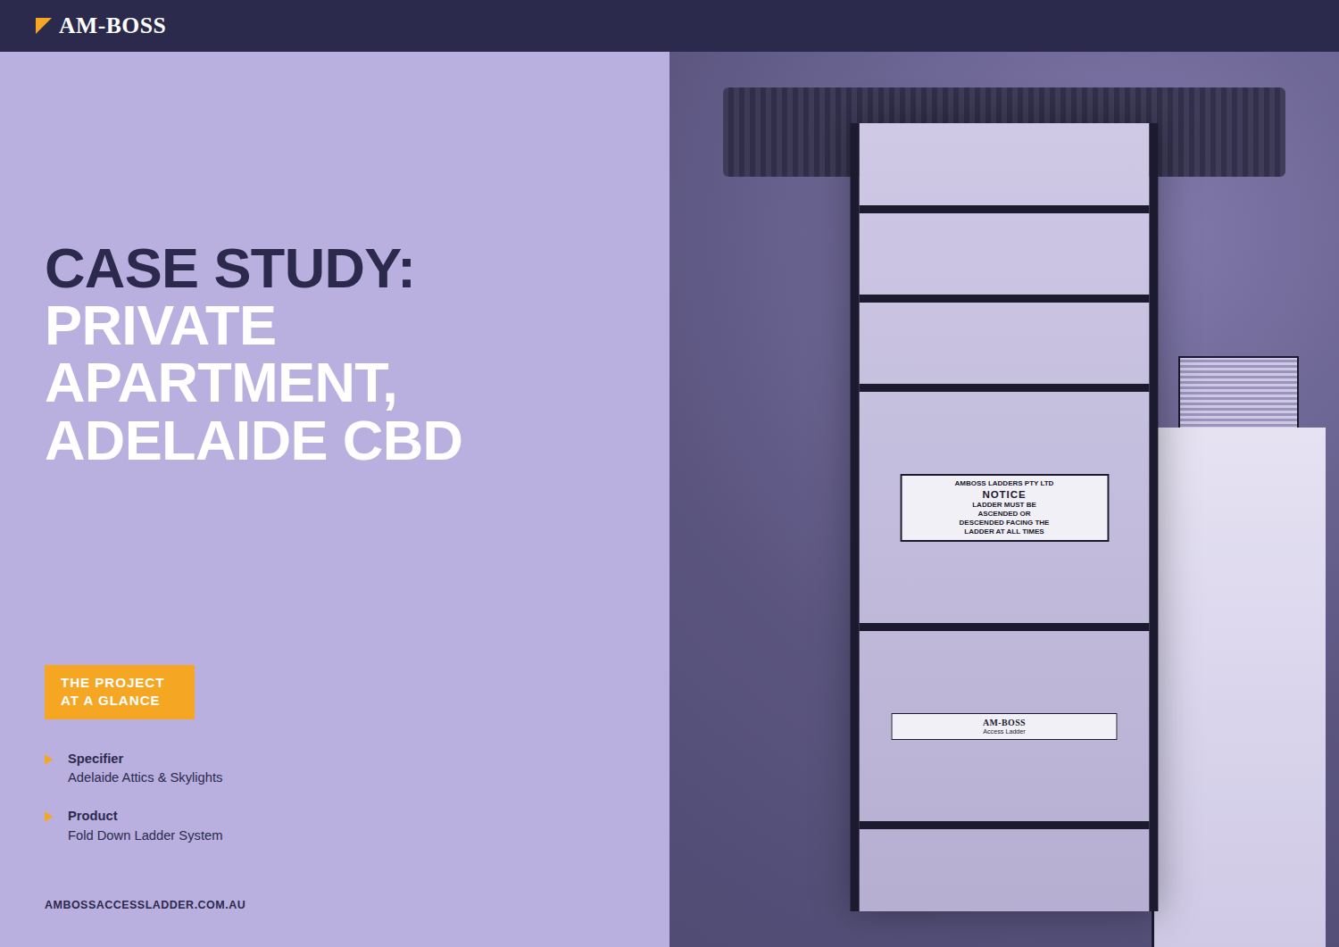AM-BOSS
Case Study: Private Apartment, Adelaide CBD
The Project
At a Glance
Specifier Adelaide Attics & Skylights
Product Fold Down Ladder System
ambossaccessladder.com.au
AMBOSS LADDERS PTY LTD NOTICE LADDER MUST BE
ASCENDED OR
DESCENDED FACING THE
LADDER AT ALL TIMES
AM-BOSS Access Ladder